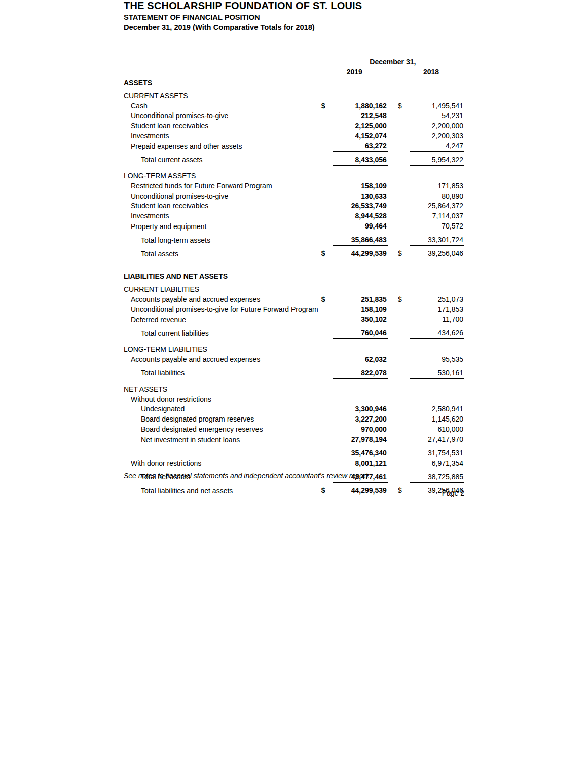THE SCHOLARSHIP FOUNDATION OF ST. LOUIS
STATEMENT OF FINANCIAL POSITION
December 31, 2019 (With Comparative Totals for 2018)
| | December 31, |
| | 2019 | | 2018 |
| ASSETS | | | | | |
| CURRENT ASSETS | | | | | |
| Cash | $ | 1,880,162 | | $ | 1,495,541 |
| Unconditional promises-to-give | | 212,548 | | | 54,231 |
| Student loan receivables | | 2,125,000 | | | 2,200,000 |
| Investments | | 4,152,074 | | | 2,200,303 |
| Prepaid expenses and other assets | | 63,272 | | | 4,247 |
| Total current assets | | 8,433,056 | | | 5,954,322 |
| LONG-TERM ASSETS | | | | | |
| Restricted funds for Future Forward Program | | 158,109 | | | 171,853 |
| Unconditional promises-to-give | | 130,633 | | | 80,890 |
| Student loan receivables | | 26,533,749 | | | 25,864,372 |
| Investments | | 8,944,528 | | | 7,114,037 |
| Property and equipment | | 99,464 | | | 70,572 |
| Total long-term assets | | 35,866,483 | | | 33,301,724 |
| Total assets | $ | 44,299,539 | | $ | 39,256,046 |
| LIABILITIES AND NET ASSETS | | | | | |
| CURRENT LIABILITIES | | | | | |
| Accounts payable and accrued expenses | $ | 251,835 | | $ | 251,073 |
| Unconditional promises-to-give for Future Forward Program | | 158,109 | | | 171,853 |
| Deferred revenue | | 350,102 | | | 11,700 |
| Total current liabilities | | 760,046 | | | 434,626 |
| LONG-TERM LIABILITIES | | | | | |
| Accounts payable and accrued expenses | | 62,032 | | | 95,535 |
| Total liabilities | | 822,078 | | | 530,161 |
| NET ASSETS | | | | | |
| Without donor restrictions | | | | | |
| Undesignated | | 3,300,946 | | | 2,580,941 |
| Board designated program reserves | | 3,227,200 | | | 1,145,620 |
| Board designated emergency reserves | | 970,000 | | | 610,000 |
| Net investment in student loans | | 27,978,194 | | | 27,417,970 |
| | | 35,476,340 | | | 31,754,531 |
| With donor restrictions | | 8,001,121 | | | 6,971,354 |
| Total net assets | | 43,477,461 | | | 38,725,885 |
| Total liabilities and net assets | $ | 44,299,539 | | $ | 39,256,046 |
See notes to financial statements and independent accountant's review report.
Page 2